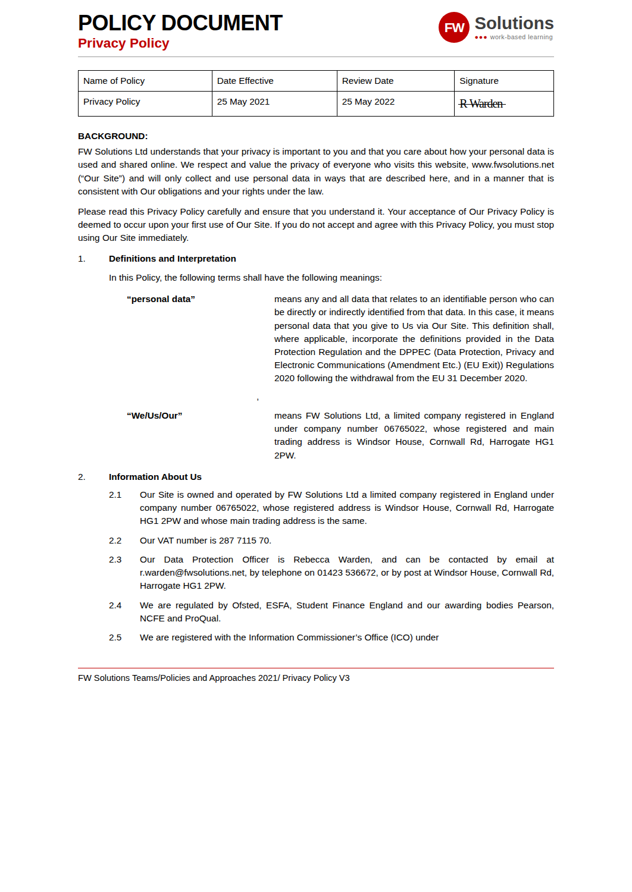POLICY DOCUMENT
Privacy Policy
FW Solutions
●●●work-based learning
| Name of Policy | Date Effective | Review Date | Signature |
| --- | --- | --- | --- |
| Privacy Policy | 25 May 2021 | 25 May 2022 | R Warden |
BACKGROUND:
FW Solutions Ltd understands that your privacy is important to you and that you care about how your personal data is used and shared online. We respect and value the privacy of everyone who visits this website, www.fwsolutions.net (“Our Site”) and will only collect and use personal data in ways that are described here, and in a manner that is consistent with Our obligations and your rights under the law.
Please read this Privacy Policy carefully and ensure that you understand it. Your acceptance of Our Privacy Policy is deemed to occur upon your first use of Our Site. If you do not accept and agree with this Privacy Policy, you must stop using Our Site immediately.
1. Definitions and Interpretation
In this Policy, the following terms shall have the following meanings:
“personal data”
means any and all data that relates to an identifiable person who can be directly or indirectly identified from that data. In this case, it means personal data that you give to Us via Our Site. This definition shall, where applicable, incorporate the definitions provided in the Data Protection Regulation and the DPPEC (Data Protection, Privacy and Electronic Communications (Amendment Etc.) (EU Exit)) Regulations 2020 following the withdrawal from the EU 31 December 2020.
,
“We/Us/Our”
means FW Solutions Ltd, a limited company registered in England under company number 06765022, whose registered and main trading address is Windsor House, Cornwall Rd, Harrogate HG1 2PW.
2. Information About Us
2.1 Our Site is owned and operated by FW Solutions Ltd a limited company registered in England under company number 06765022, whose registered address is Windsor House, Cornwall Rd, Harrogate HG1 2PW and whose main trading address is the same.
2.2 Our VAT number is 287 7115 70.
2.3 Our Data Protection Officer is Rebecca Warden, and can be contacted by email at r.warden@fwsolutions.net, by telephone on 01423 536672, or by post at Windsor House, Cornwall Rd, Harrogate HG1 2PW.
2.4 We are regulated by Ofsted, ESFA, Student Finance England and our awarding bodies Pearson, NCFE and ProQual.
2.5 We are registered with the Information Commissioner’s Office (ICO) under
FW Solutions Teams/Policies and Approaches 2021/ Privacy Policy V3